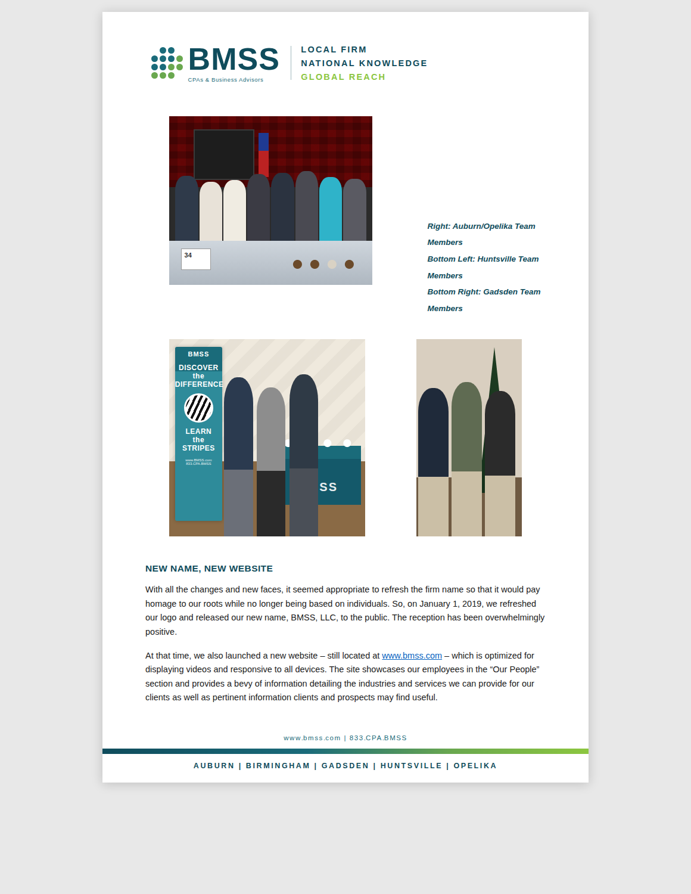BMSS CPAs & Business Advisors
LOCAL FIRM NATIONAL KNOWLEDGE GLOBAL REACH
Right: Auburn/Opelika Team Members
Bottom Left: Huntsville Team Members
Bottom Right: Gadsden Team Members
BMSS
DISCOVER
the
DIFFERENCE
LEARN
the
STRIPES
www.BMSS.com
833.CPA.BMSS
NEW NAME, NEW WEBSITE
With all the changes and new faces, it seemed appropriate to refresh the firm name so that it would pay homage to our roots while no longer being based on individuals. So, on January 1, 2019, we refreshed our logo and released our new name, BMSS, LLC, to the public. The reception has been overwhelmingly positive.
At that time, we also launched a new website – still located at www.bmss.com – which is optimized for displaying videos and responsive to all devices. The site showcases our employees in the “Our People” section and provides a bevy of information detailing the industries and services we can provide for our clients as well as pertinent information clients and prospects may find useful.
www. bmss. com | 833. CPA. BMSS
AUBURN | BIRMINGHAM | GADSDEN | HUNTSVILLE | OPELIKA